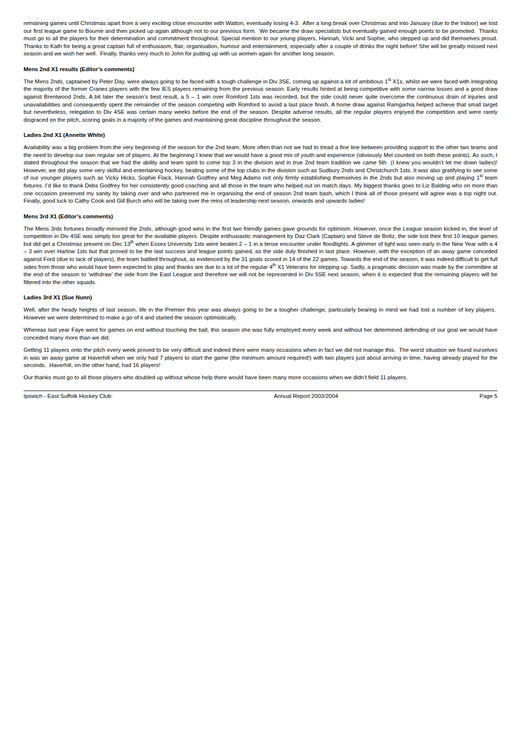remaining games until Christmas apart from a very exciting close encounter with Watton, eventually losing 4-3. After a long break over Christmas and into January (due to the Indoor) we lost our first league game to Bourne and then picked up again although not to our previous form. We became the draw specialists but eventually gained enough points to be promoted. Thanks must go to all the players for their determination and commitment throughout. Special mention to our young players, Hannah, Vicki and Sophie, who stepped up and did themselves proud. Thanks to Kath for being a great captain full of enthusiasm, flair, organisation, humour and entertainment, especially after a couple of drinks the night before! She will be greatly missed next season and we wish her well. Finally, thanks very much to John for putting up with us women again for another long season.
Mens 2nd X1 results (Editor’s comments)
The Mens 2nds, captained by Peter Day, were always going to be faced with a tough challenge in Div 3SE, coming up against a lot of ambitious 1st X1s, whilst we were faced with integrating the majority of the former Cranes players with the few IES players remaining from the previous season. Early results hinted at being competitive with some narrow losses and a good draw against Brentwood 2nds. A bit later the season’s best result, a 5 – 1 win over Romford 1sts was recorded, but the side could never quite overcome the continuous drain of injuries and unavailabilities and consequently spent the remainder of the season competing with Romford to avoid a last place finish. A home draw against Ramgarhia helped achieve that small target but nevertheless, relegation to Div 4SE was certain many weeks before the end of the season. Despite adverse results, all the regular players enjoyed the competition and were rarely disgraced on the pitch, scoring goals in a majority of the games and maintaining great discipline throughout the season.
Ladies 2nd X1 (Annette White)
Availability was a big problem from the very beginning of the season for the 2nd team. More often than not we had to tread a fine line between providing support to the other two teams and the need to develop our own regular set of players. At the beginning I knew that we would have a good mix of youth and experience (obviously Mel counted on both these points). As such, I stated throughout the season that we had the ability and team spirit to come top 3 in the division and in true 2nd team tradition we came 5th (I knew you wouldn’t let me down ladies)! However, we did play some very skilful and entertaining hockey, beating some of the top clubs in the division such as Sudbury 2nds and Christchurch 1sts. It was also gratifying to see some of our younger players such as Vicky Hicks, Sophie Flack, Hannah Godfrey and Meg Adams not only firmly establishing themselves in the 2nds but also moving up and playing 1st team fixtures. I’d like to thank Debs Godfrey for her consistently good coaching and all those in the team who helped out on match days. My biggest thanks goes to Liz Balding who on more than one occasion preserved my sanity by taking over and who partnered me in organising the end of season 2nd team bash, which I think all of those present will agree was a top night out. Finally, good luck to Cathy Cook and Gill Burch who will be taking over the reins of leadership next season, onwards and upwards ladies!
Mens 3rd X1 (Editor’s comments)
The Mens 3rds fortunes broadly mirrored the 2nds, although good wins in the first two friendly games gave grounds for optimism. However, once the League season kicked in, the level of competition in Div 4SE was simply too great for the available players. Despite enthusiastic management by Daz Clark (Captain) and Steve de Boltz, the side lost their first 10 league games but did get a Christmas present on Dec 13th when Essex University 1sts were beaten 2 – 1 in a tense encounter under floodlights. A glimmer of light was seen early in the New Year with a 4 – 3 win over Harlow 1sts but that proved to be the last success and league points gained, as the side duly finished in last place. However, with the exception of an away game conceded against Ford (due to lack of players), the team battled throughout, as evidenced by the 31 goals scored in 14 of the 22 games. Towards the end of the season, it was indeed difficult to get full sides from those who would have been expected to play and thanks are due to a lot of the regular 4th X1 Veterans for stepping up. Sadly, a pragmatic decision was made by the committee at the end of the season to ‘withdraw’ the side from the East League and therefore we will not be represented in Div 5SE next season, when it is expected that the remaining players will be filtered into the other squads.
Ladies 3rd X1 (Sue Nunn)
Well, after the heady heights of last season, life in the Premier this year was always going to be a tougher challenge, particularly bearing in mind we had lost a number of key players. However we were determined to make a go of it and started the season optimistically.
Whereas last year Faye went for games on end without touching the ball, this season she was fully employed every week and without her determined defending of our goal we would have conceded many more than we did.
Getting 11 players onto the pitch every week proved to be very difficult and indeed there were many occasions when in fact we did not manage this. The worst situation we found ourselves in was an away game at Haverhill when we only had 7 players to start the game (the minimum amount required!) with two players just about arriving in time, having already played for the seconds. Haverhill, on the other hand, had 16 players!
Our thanks must go to all those players who doubled up without whose help there would have been many more occasions when we didn’t field 11 players.
Ipswich - East Suffolk Hockey Club: Annual Report 2003/2004 Page 5